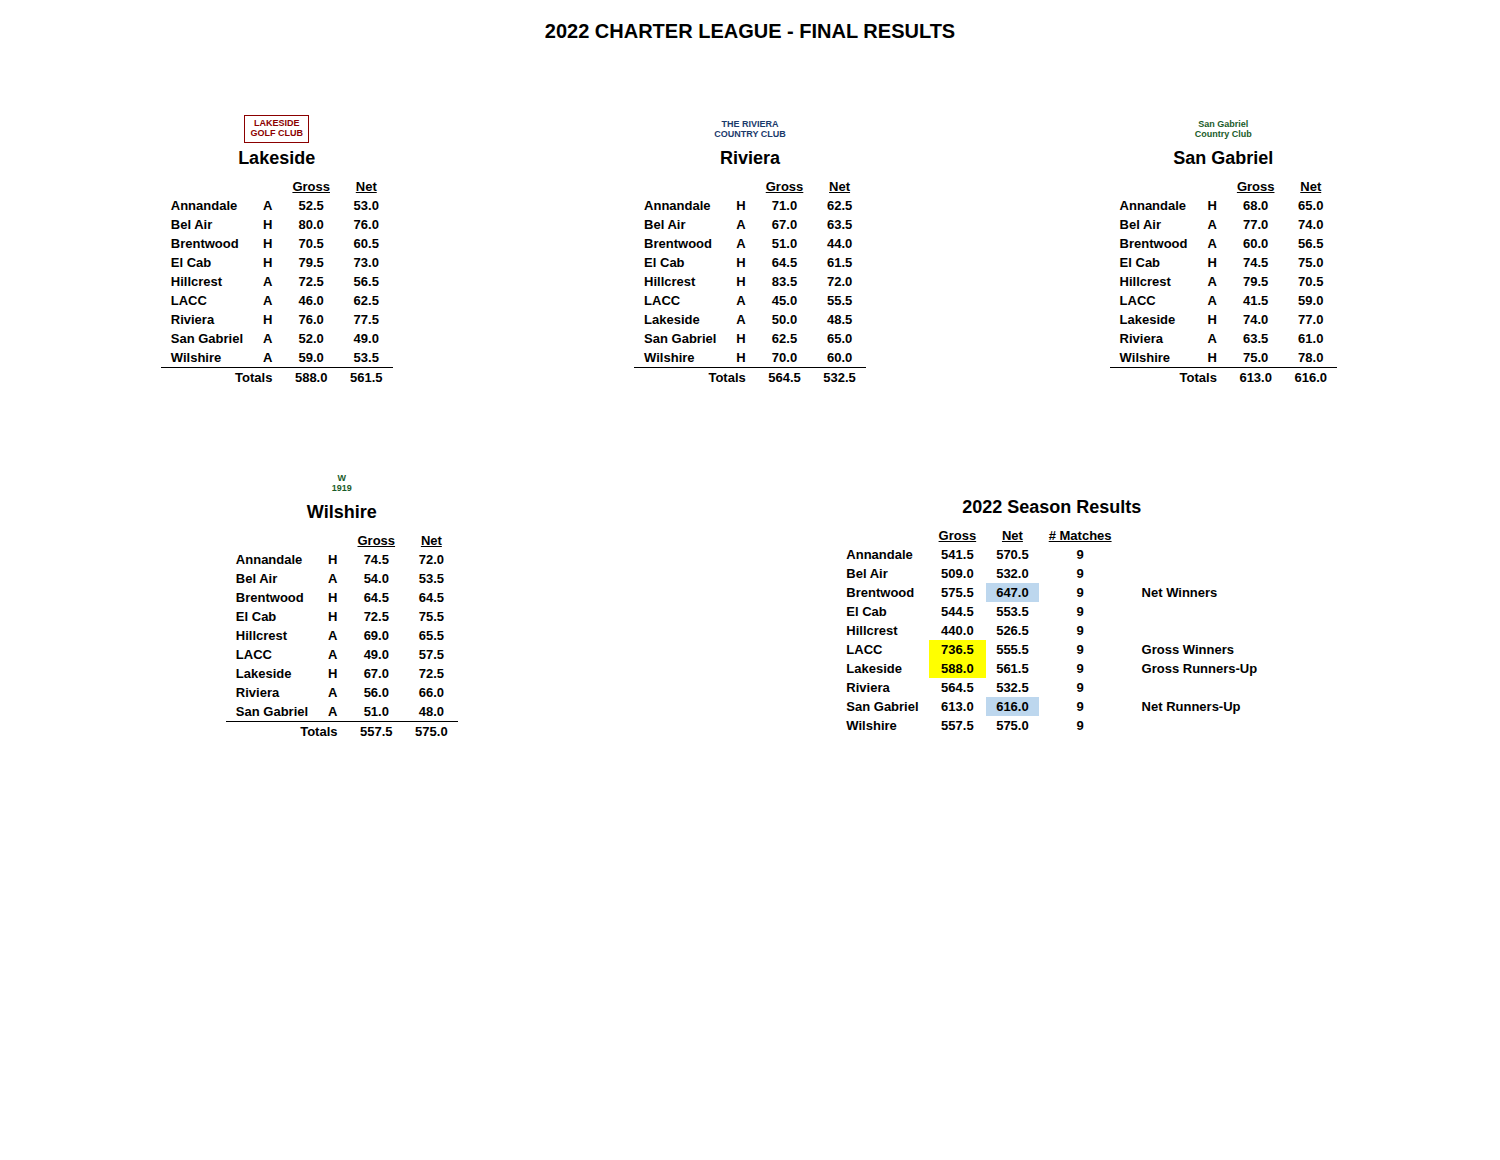2022 CHARTER LEAGUE - FINAL RESULTS
LAKESIDE
GOLF CLUB
Lakeside
| | | Gross | Net |
| --- | --- | --- | --- |
| Annandale | A | 52.5 | 53.0 |
| Bel Air | H | 80.0 | 76.0 |
| Brentwood | H | 70.5 | 60.5 |
| El Cab | H | 79.5 | 73.0 |
| Hillcrest | A | 72.5 | 56.5 |
| LACC | A | 46.0 | 62.5 |
| Riviera | H | 76.0 | 77.5 |
| San Gabriel | A | 52.0 | 49.0 |
| Wilshire | A | 59.0 | 53.5 |
| Totals | 588.0 | 561.5 |
THE RIVIERA
COUNTRY CLUB
Riviera
| | | Gross | Net |
| --- | --- | --- | --- |
| Annandale | H | 71.0 | 62.5 |
| Bel Air | A | 67.0 | 63.5 |
| Brentwood | A | 51.0 | 44.0 |
| El Cab | H | 64.5 | 61.5 |
| Hillcrest | H | 83.5 | 72.0 |
| LACC | A | 45.0 | 55.5 |
| Lakeside | A | 50.0 | 48.5 |
| San Gabriel | H | 62.5 | 65.0 |
| Wilshire | H | 70.0 | 60.0 |
| Totals | 564.5 | 532.5 |
San Gabriel
Country Club
San Gabriel
| | | Gross | Net |
| --- | --- | --- | --- |
| Annandale | H | 68.0 | 65.0 |
| Bel Air | A | 77.0 | 74.0 |
| Brentwood | A | 60.0 | 56.5 |
| El Cab | H | 74.5 | 75.0 |
| Hillcrest | A | 79.5 | 70.5 |
| LACC | A | 41.5 | 59.0 |
| Lakeside | H | 74.0 | 77.0 |
| Riviera | A | 63.5 | 61.0 |
| Wilshire | H | 75.0 | 78.0 |
| Totals | 613.0 | 616.0 |
W
1919
Wilshire
| | | Gross | Net |
| --- | --- | --- | --- |
| Annandale | H | 74.5 | 72.0 |
| Bel Air | A | 54.0 | 53.5 |
| Brentwood | H | 64.5 | 64.5 |
| El Cab | H | 72.5 | 75.5 |
| Hillcrest | A | 69.0 | 65.5 |
| LACC | A | 49.0 | 57.5 |
| Lakeside | H | 67.0 | 72.5 |
| Riviera | A | 56.0 | 66.0 |
| San Gabriel | A | 51.0 | 48.0 |
| Totals | 557.5 | 575.0 |
2022 Season Results
| | Gross | Net | # Matches | |
| --- | --- | --- | --- | --- |
| Annandale | 541.5 | 570.5 | 9 | |
| Bel Air | 509.0 | 532.0 | 9 | |
| Brentwood | 575.5 | 647.0 | 9 | Net Winners |
| El Cab | 544.5 | 553.5 | 9 | |
| Hillcrest | 440.0 | 526.5 | 9 | |
| LACC | 736.5 | 555.5 | 9 | Gross Winners |
| Lakeside | 588.0 | 561.5 | 9 | Gross Runners-Up |
| Riviera | 564.5 | 532.5 | 9 | |
| San Gabriel | 613.0 | 616.0 | 9 | Net Runners-Up |
| Wilshire | 557.5 | 575.0 | 9 | |